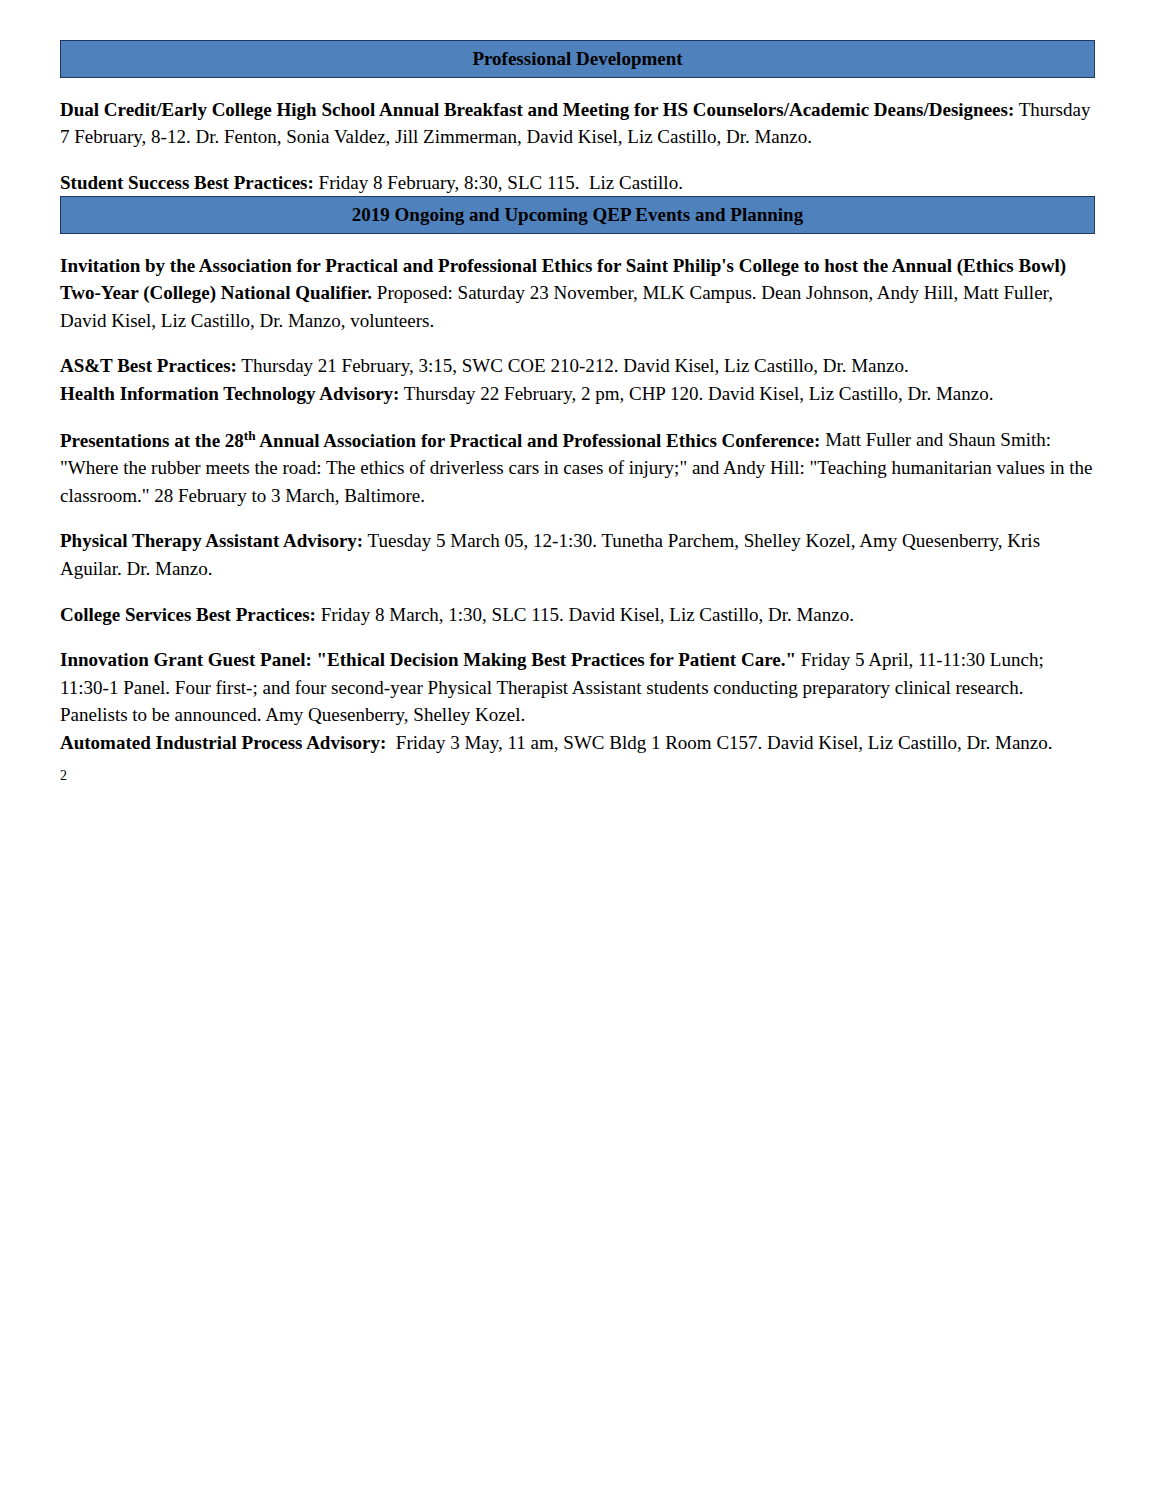Professional Development
Dual Credit/Early College High School Annual Breakfast and Meeting for HS Counselors/Academic Deans/Designees: Thursday 7 February, 8-12. Dr. Fenton, Sonia Valdez, Jill Zimmerman, David Kisel, Liz Castillo, Dr. Manzo.
Student Success Best Practices: Friday 8 February, 8:30, SLC 115. Liz Castillo.
2019 Ongoing and Upcoming QEP Events and Planning
Invitation by the Association for Practical and Professional Ethics for Saint Philip's College to host the Annual (Ethics Bowl) Two-Year (College) National Qualifier. Proposed: Saturday 23 November, MLK Campus. Dean Johnson, Andy Hill, Matt Fuller, David Kisel, Liz Castillo, Dr. Manzo, volunteers.
AS&T Best Practices: Thursday 21 February, 3:15, SWC COE 210-212. David Kisel, Liz Castillo, Dr. Manzo.
Health Information Technology Advisory: Thursday 22 February, 2 pm, CHP 120. David Kisel, Liz Castillo, Dr. Manzo.
Presentations at the 28th Annual Association for Practical and Professional Ethics Conference: Matt Fuller and Shaun Smith: "Where the rubber meets the road: The ethics of driverless cars in cases of injury;" and Andy Hill: "Teaching humanitarian values in the classroom." 28 February to 3 March, Baltimore.
Physical Therapy Assistant Advisory: Tuesday 5 March 05, 12-1:30. Tunetha Parchem, Shelley Kozel, Amy Quesenberry, Kris Aguilar. Dr. Manzo.
College Services Best Practices: Friday 8 March, 1:30, SLC 115. David Kisel, Liz Castillo, Dr. Manzo.
Innovation Grant Guest Panel: "Ethical Decision Making Best Practices for Patient Care." Friday 5 April, 11-11:30 Lunch; 11:30-1 Panel. Four first-; and four second-year Physical Therapist Assistant students conducting preparatory clinical research. Panelists to be announced. Amy Quesenberry, Shelley Kozel.
Automated Industrial Process Advisory: Friday 3 May, 11 am, SWC Bldg 1 Room C157. David Kisel, Liz Castillo, Dr. Manzo.
2